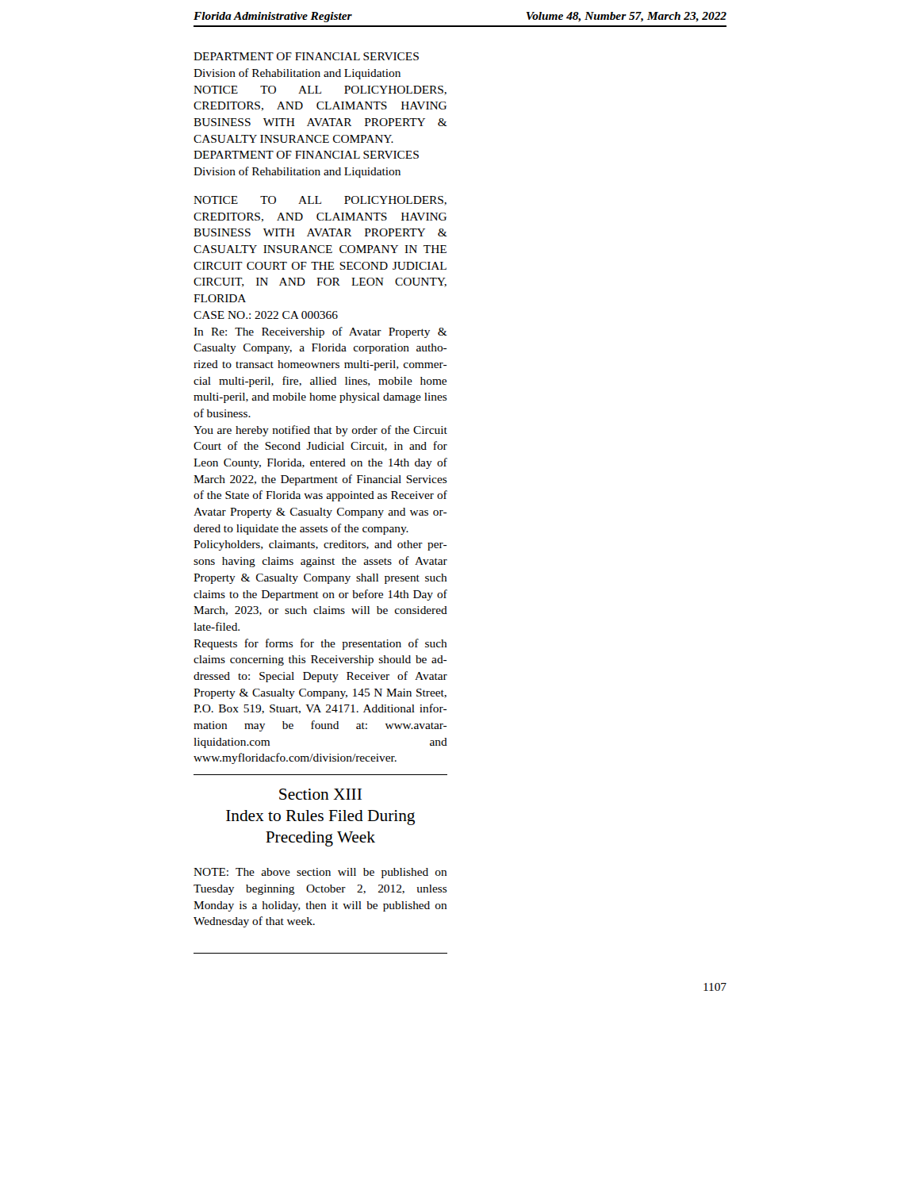Florida Administrative Register
Volume 48, Number 57, March 23, 2022
DEPARTMENT OF FINANCIAL SERVICES
Division of Rehabilitation and Liquidation
NOTICE TO ALL POLICYHOLDERS, CREDITORS, AND CLAIMANTS HAVING BUSINESS WITH AVATAR PROPERTY & CASUALTY INSURANCE COMPANY.
DEPARTMENT OF FINANCIAL SERVICES
Division of Rehabilitation and Liquidation
NOTICE TO ALL POLICYHOLDERS, CREDITORS, AND CLAIMANTS HAVING BUSINESS WITH AVATAR PROPERTY & CASUALTY INSURANCE COMPANY IN THE CIRCUIT COURT OF THE SECOND JUDICIAL CIRCUIT, IN AND FOR LEON COUNTY, FLORIDA
CASE NO.: 2022 CA 000366
In Re: The Receivership of Avatar Property & Casualty Company, a Florida corporation authorized to transact homeowners multi-peril, commercial multi-peril, fire, allied lines, mobile home multi-peril, and mobile home physical damage lines of business.
You are hereby notified that by order of the Circuit Court of the Second Judicial Circuit, in and for Leon County, Florida, entered on the 14th day of March 2022, the Department of Financial Services of the State of Florida was appointed as Receiver of Avatar Property & Casualty Company and was ordered to liquidate the assets of the company.
Policyholders, claimants, creditors, and other persons having claims against the assets of Avatar Property & Casualty Company shall present such claims to the Department on or before 14th Day of March, 2023, or such claims will be considered late-filed.
Requests for forms for the presentation of such claims concerning this Receivership should be addressed to: Special Deputy Receiver of Avatar Property & Casualty Company, 145 N Main Street, P.O. Box 519, Stuart, VA 24171. Additional information may be found at: www.avatar-liquidation.com and www.myfloridacfo.com/division/receiver.
Section XIII
Index to Rules Filed During Preceding Week
NOTE: The above section will be published on Tuesday beginning October 2, 2012, unless Monday is a holiday, then it will be published on Wednesday of that week.
1107